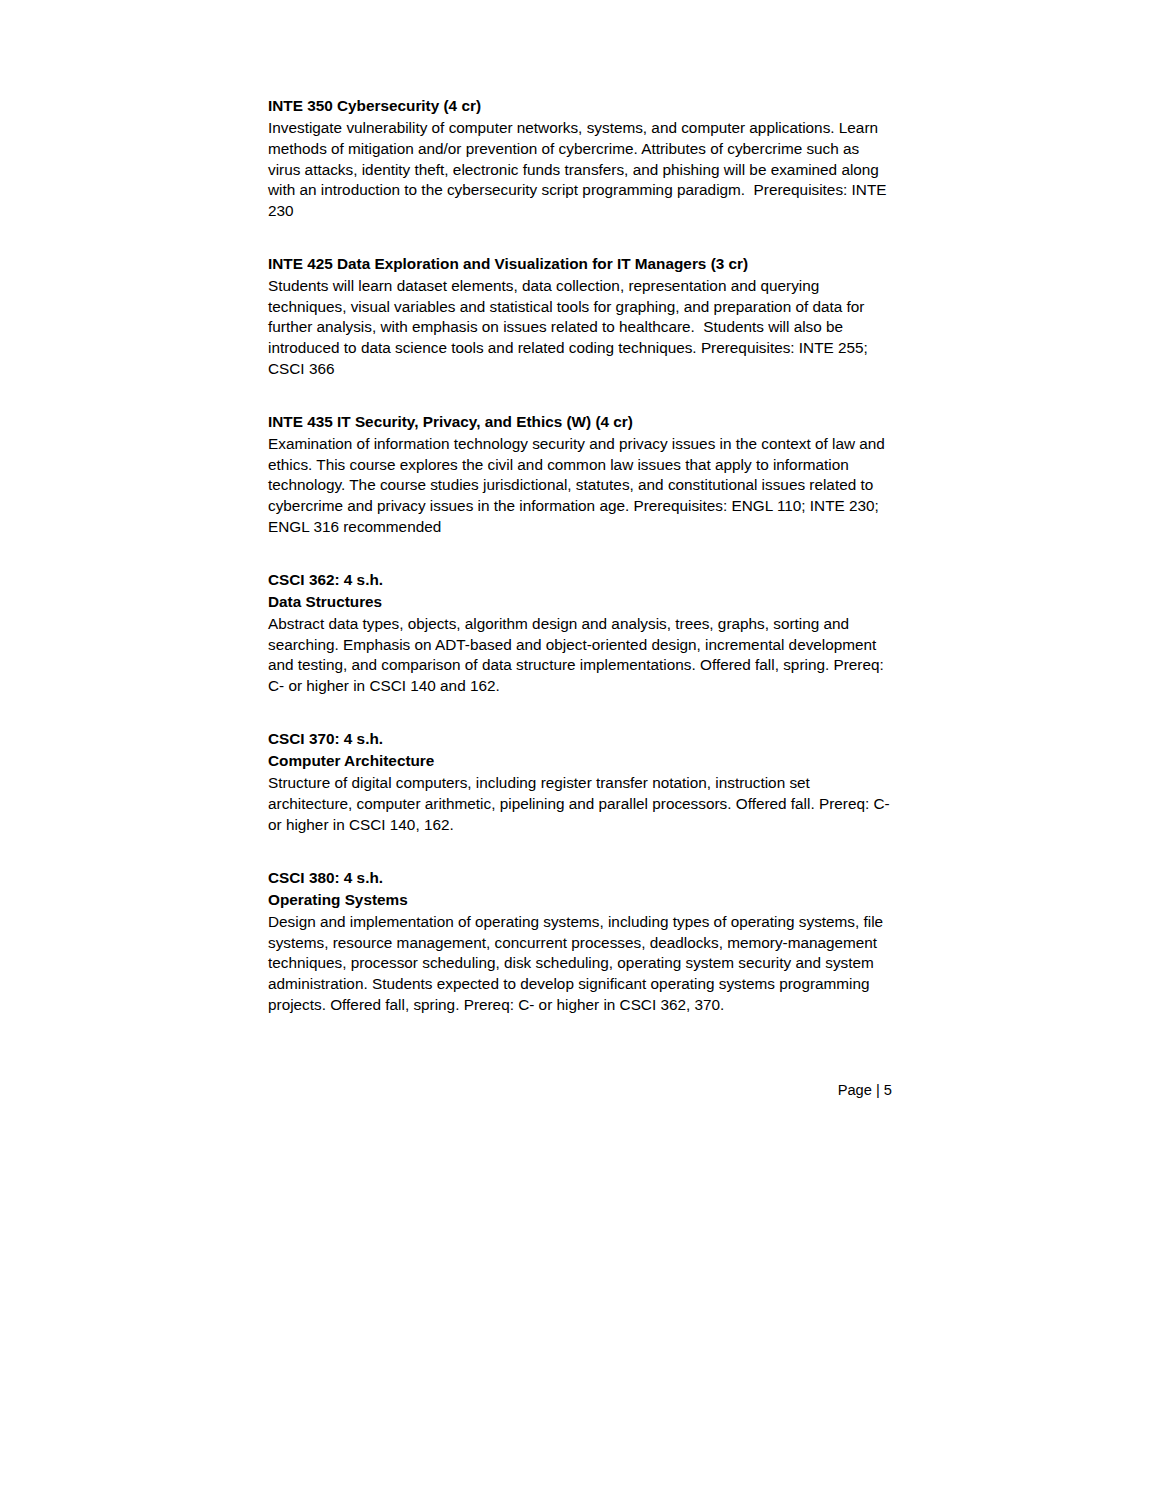INTE 350 Cybersecurity (4 cr)
Investigate vulnerability of computer networks, systems, and computer applications. Learn methods of mitigation and/or prevention of cybercrime. Attributes of cybercrime such as virus attacks, identity theft, electronic funds transfers, and phishing will be examined along with an introduction to the cybersecurity script programming paradigm. Prerequisites: INTE 230
INTE 425 Data Exploration and Visualization for IT Managers (3 cr)
Students will learn dataset elements, data collection, representation and querying techniques, visual variables and statistical tools for graphing, and preparation of data for further analysis, with emphasis on issues related to healthcare. Students will also be introduced to data science tools and related coding techniques. Prerequisites: INTE 255; CSCI 366
INTE 435 IT Security, Privacy, and Ethics (W) (4 cr)
Examination of information technology security and privacy issues in the context of law and ethics. This course explores the civil and common law issues that apply to information technology. The course studies jurisdictional, statutes, and constitutional issues related to cybercrime and privacy issues in the information age. Prerequisites: ENGL 110; INTE 230; ENGL 316 recommended
CSCI 362: 4 s.h.
Data Structures
Abstract data types, objects, algorithm design and analysis, trees, graphs, sorting and searching. Emphasis on ADT-based and object-oriented design, incremental development and testing, and comparison of data structure implementations. Offered fall, spring. Prereq: C- or higher in CSCI 140 and 162.
CSCI 370: 4 s.h.
Computer Architecture
Structure of digital computers, including register transfer notation, instruction set architecture, computer arithmetic, pipelining and parallel processors. Offered fall. Prereq: C- or higher in CSCI 140, 162.
CSCI 380: 4 s.h.
Operating Systems
Design and implementation of operating systems, including types of operating systems, file systems, resource management, concurrent processes, deadlocks, memory-management techniques, processor scheduling, disk scheduling, operating system security and system administration. Students expected to develop significant operating systems programming projects. Offered fall, spring. Prereq: C- or higher in CSCI 362, 370.
Page | 5